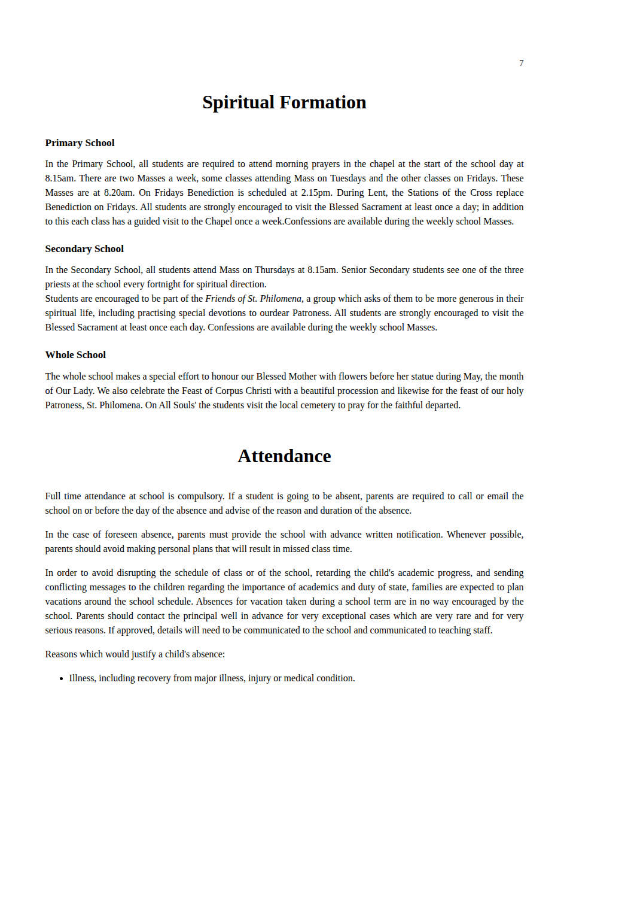7
Spiritual Formation
Primary School
In the Primary School, all students are required to attend morning prayers in the chapel at the start of the school day at 8.15am. There are two Masses a week, some classes attending Mass on Tuesdays and the other classes on Fridays. These Masses are at 8.20am. On Fridays Benediction is scheduled at 2.15pm. During Lent, the Stations of the Cross replace Benediction on Fridays. All students are strongly encouraged to visit the Blessed Sacrament at least once a day; in addition to this each class has a guided visit to the Chapel once a week.Confessions are available during the weekly school Masses.
Secondary School
In the Secondary School, all students attend Mass on Thursdays at 8.15am. Senior Secondary students see one of the three priests at the school every fortnight for spiritual direction.
Students are encouraged to be part of the Friends of St. Philomena, a group which asks of them to be more generous in their spiritual life, including practising special devotions to ourdear Patroness. All students are strongly encouraged to visit the Blessed Sacrament at least once each day. Confessions are available during the weekly school Masses.
Whole School
The whole school makes a special effort to honour our Blessed Mother with flowers before her statue during May, the month of Our Lady. We also celebrate the Feast of Corpus Christi with a beautiful procession and likewise for the feast of our holy Patroness, St. Philomena. On All Souls' the students visit the local cemetery to pray for the faithful departed.
Attendance
Full time attendance at school is compulsory. If a student is going to be absent, parents are required to call or email the school on or before the day of the absence and advise of the reason and duration of the absence.
In the case of foreseen absence, parents must provide the school with advance written notification. Whenever possible, parents should avoid making personal plans that will result in missed class time.
In order to avoid disrupting the schedule of class or of the school, retarding the child's academic progress, and sending conflicting messages to the children regarding the importance of academics and duty of state, families are expected to plan vacations around the school schedule. Absences for vacation taken during a school term are in no way encouraged by the school. Parents should contact the principal well in advance for very exceptional cases which are very rare and for very serious reasons. If approved, details will need to be communicated to the school and communicated to teaching staff.
Reasons which would justify a child's absence:
Illness, including recovery from major illness, injury or medical condition.